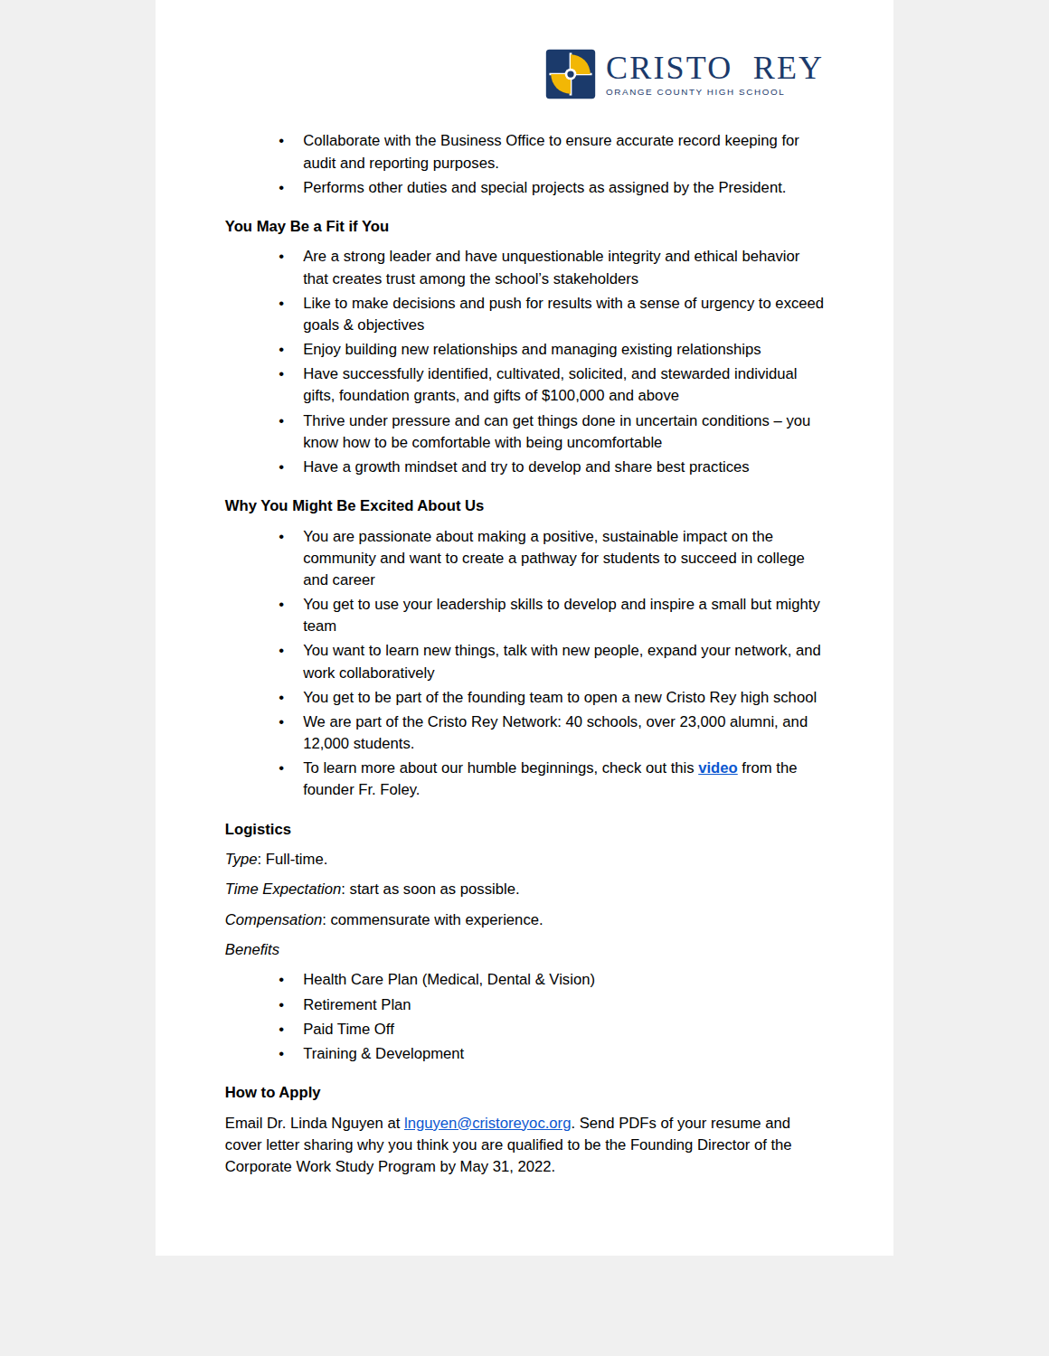CRISTO REY
ORANGE COUNTY HIGH SCHOOL
Collaborate with the Business Office to ensure accurate record keeping for audit and reporting purposes.
Performs other duties and special projects as assigned by the President.
You May Be a Fit if You
Are a strong leader and have unquestionable integrity and ethical behavior that creates trust among the school’s stakeholders
Like to make decisions and push for results with a sense of urgency to exceed goals & objectives
Enjoy building new relationships and managing existing relationships
Have successfully identified, cultivated, solicited, and stewarded individual gifts, foundation grants, and gifts of $100,000 and above
Thrive under pressure and can get things done in uncertain conditions – you know how to be comfortable with being uncomfortable
Have a growth mindset and try to develop and share best practices
Why You Might Be Excited About Us
You are passionate about making a positive, sustainable impact on the community and want to create a pathway for students to succeed in college and career
You get to use your leadership skills to develop and inspire a small but mighty team
You want to learn new things, talk with new people, expand your network, and work collaboratively
You get to be part of the founding team to open a new Cristo Rey high school
We are part of the Cristo Rey Network: 40 schools, over 23,000 alumni, and 12,000 students.
To learn more about our humble beginnings, check out this video from the founder Fr. Foley.
Logistics
Type: Full-time.
Time Expectation: start as soon as possible.
Compensation: commensurate with experience.
Benefits
Health Care Plan (Medical, Dental & Vision)
Retirement Plan
Paid Time Off
Training & Development
How to Apply
Email Dr. Linda Nguyen at lnguyen@cristoreyoc.org. Send PDFs of your resume and cover letter sharing why you think you are qualified to be the Founding Director of the Corporate Work Study Program by May 31, 2022.